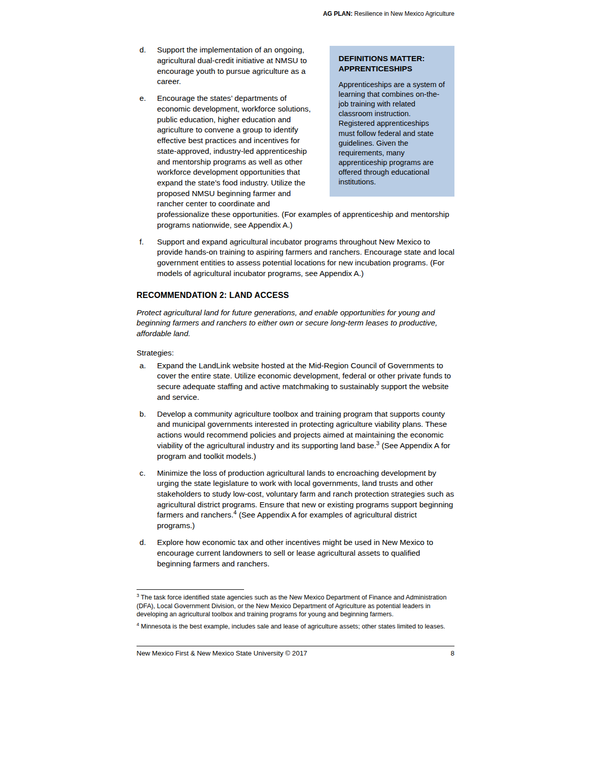AG PLAN: Resilience in New Mexico Agriculture
DEFINITIONS MATTER: APPRENTICESHIPS
Apprenticeships are a system of learning that combines on-the-job training with related classroom instruction. Registered apprenticeships must follow federal and state guidelines. Given the requirements, many apprenticeship programs are offered through educational institutions.
d. Support the implementation of an ongoing, agricultural dual-credit initiative at NMSU to encourage youth to pursue agriculture as a career.
e. Encourage the states’ departments of economic development, workforce solutions, public education, higher education and agriculture to convene a group to identify effective best practices and incentives for state-approved, industry-led apprenticeship and mentorship programs as well as other workforce development opportunities that expand the state’s food industry. Utilize the proposed NMSU beginning farmer and rancher center to coordinate and professionalize these opportunities. (For examples of apprenticeship and mentorship programs nationwide, see Appendix A.)
f. Support and expand agricultural incubator programs throughout New Mexico to provide hands-on training to aspiring farmers and ranchers. Encourage state and local government entities to assess potential locations for new incubation programs. (For models of agricultural incubator programs, see Appendix A.)
RECOMMENDATION 2: LAND ACCESS
Protect agricultural land for future generations, and enable opportunities for young and beginning farmers and ranchers to either own or secure long-term leases to productive, affordable land.
Strategies:
a. Expand the LandLink website hosted at the Mid-Region Council of Governments to cover the entire state. Utilize economic development, federal or other private funds to secure adequate staffing and active matchmaking to sustainably support the website and service.
b. Develop a community agriculture toolbox and training program that supports county and municipal governments interested in protecting agriculture viability plans. These actions would recommend policies and projects aimed at maintaining the economic viability of the agricultural industry and its supporting land base.3 (See Appendix A for program and toolkit models.)
c. Minimize the loss of production agricultural lands to encroaching development by urging the state legislature to work with local governments, land trusts and other stakeholders to study low-cost, voluntary farm and ranch protection strategies such as agricultural district programs. Ensure that new or existing programs support beginning farmers and ranchers.4 (See Appendix A for examples of agricultural district programs.)
d. Explore how economic tax and other incentives might be used in New Mexico to encourage current landowners to sell or lease agricultural assets to qualified beginning farmers and ranchers.
3 The task force identified state agencies such as the New Mexico Department of Finance and Administration (DFA), Local Government Division, or the New Mexico Department of Agriculture as potential leaders in developing an agricultural toolbox and training programs for young and beginning farmers.
4 Minnesota is the best example, includes sale and lease of agriculture assets; other states limited to leases.
New Mexico First & New Mexico State University © 2017
8